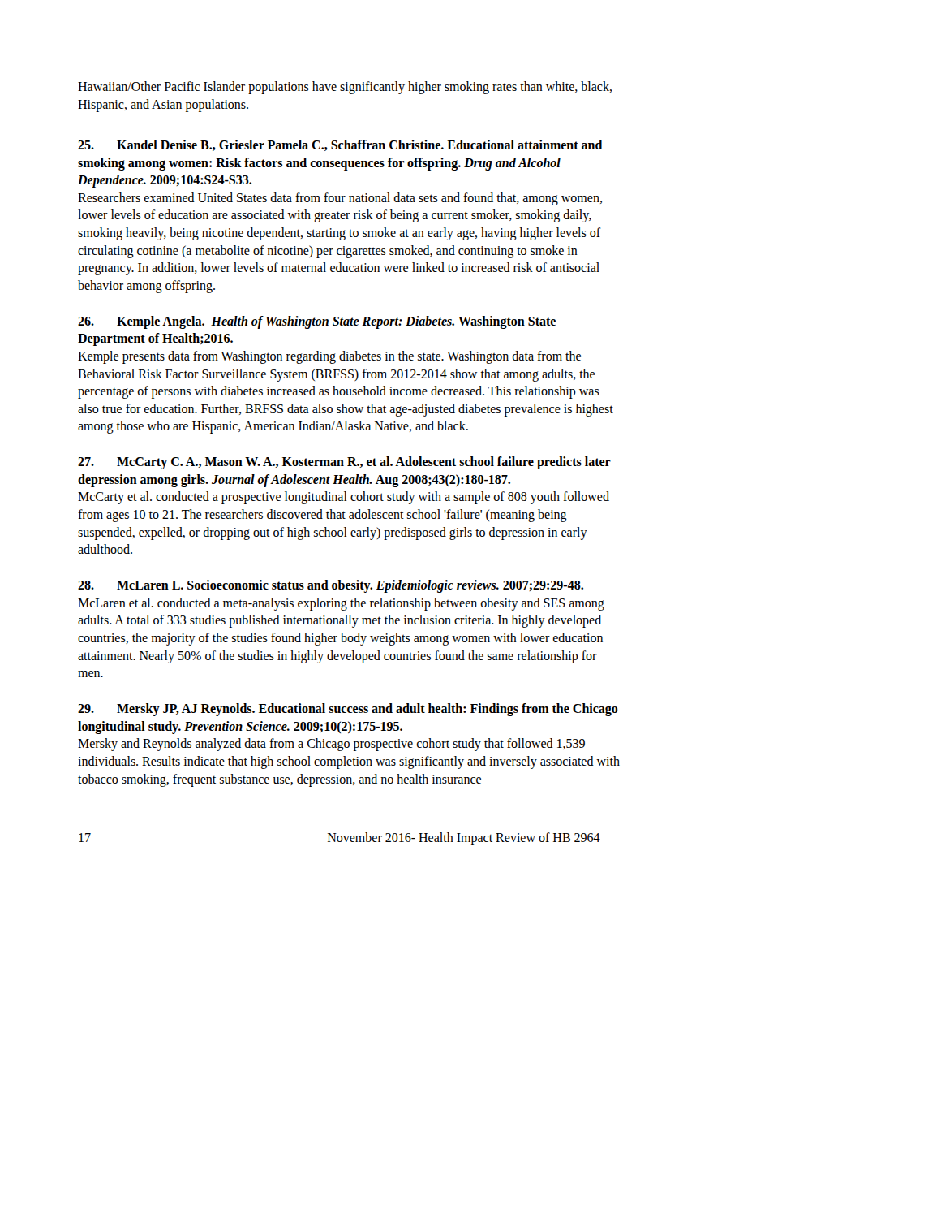Hawaiian/Other Pacific Islander populations have significantly higher smoking rates than white, black, Hispanic, and Asian populations.
25. Kandel Denise B., Griesler Pamela C., Schaffran Christine. Educational attainment and smoking among women: Risk factors and consequences for offspring. Drug and Alcohol Dependence. 2009;104:S24-S33.
Researchers examined United States data from four national data sets and found that, among women, lower levels of education are associated with greater risk of being a current smoker, smoking daily, smoking heavily, being nicotine dependent, starting to smoke at an early age, having higher levels of circulating cotinine (a metabolite of nicotine) per cigarettes smoked, and continuing to smoke in pregnancy. In addition, lower levels of maternal education were linked to increased risk of antisocial behavior among offspring.
26. Kemple Angela. Health of Washington State Report: Diabetes. Washington State Department of Health;2016.
Kemple presents data from Washington regarding diabetes in the state. Washington data from the Behavioral Risk Factor Surveillance System (BRFSS) from 2012-2014 show that among adults, the percentage of persons with diabetes increased as household income decreased. This relationship was also true for education. Further, BRFSS data also show that age-adjusted diabetes prevalence is highest among those who are Hispanic, American Indian/Alaska Native, and black.
27. McCarty C. A., Mason W. A., Kosterman R., et al. Adolescent school failure predicts later depression among girls. Journal of Adolescent Health. Aug 2008;43(2):180-187.
McCarty et al. conducted a prospective longitudinal cohort study with a sample of 808 youth followed from ages 10 to 21. The researchers discovered that adolescent school 'failure' (meaning being suspended, expelled, or dropping out of high school early) predisposed girls to depression in early adulthood.
28. McLaren L. Socioeconomic status and obesity. Epidemiologic reviews. 2007;29:29-48.
McLaren et al. conducted a meta-analysis exploring the relationship between obesity and SES among adults. A total of 333 studies published internationally met the inclusion criteria. In highly developed countries, the majority of the studies found higher body weights among women with lower education attainment. Nearly 50% of the studies in highly developed countries found the same relationship for men.
29. Mersky JP, AJ Reynolds. Educational success and adult health: Findings from the Chicago longitudinal study. Prevention Science. 2009;10(2):175-195.
Mersky and Reynolds analyzed data from a Chicago prospective cohort study that followed 1,539 individuals. Results indicate that high school completion was significantly and inversely associated with tobacco smoking, frequent substance use, depression, and no health insurance
17 November 2016- Health Impact Review of HB 2964